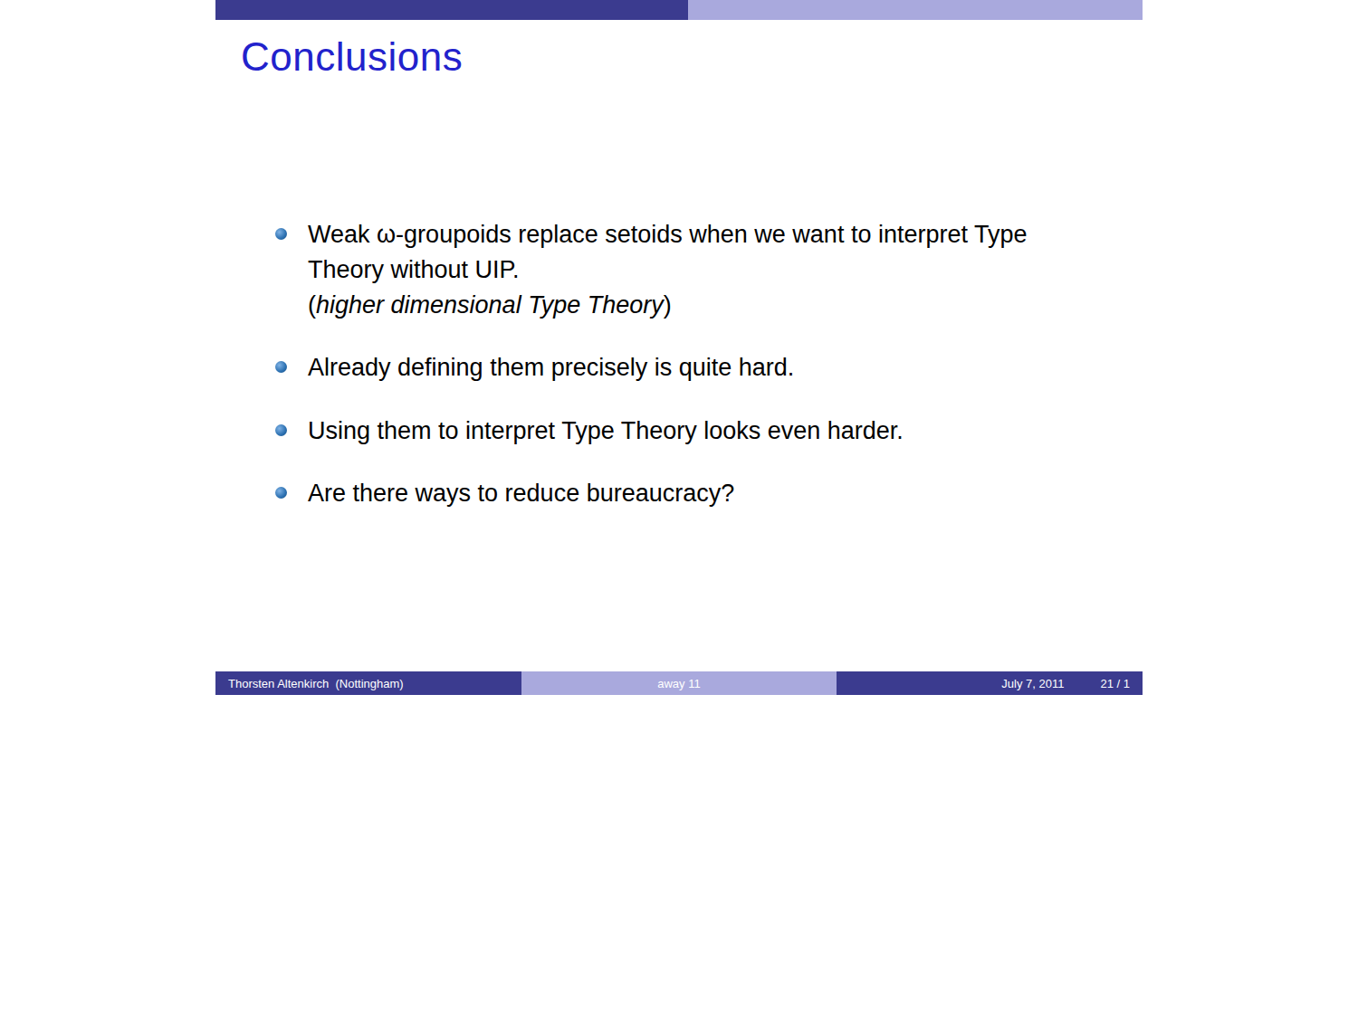Conclusions
Weak ω-groupoids replace setoids when we want to interpret Type Theory without UIP.
(higher dimensional Type Theory)
Already defining them precisely is quite hard.
Using them to interpret Type Theory looks even harder.
Are there ways to reduce bureaucracy?
Thorsten Altenkirch (Nottingham)
away 11
July 7, 201121 / 1